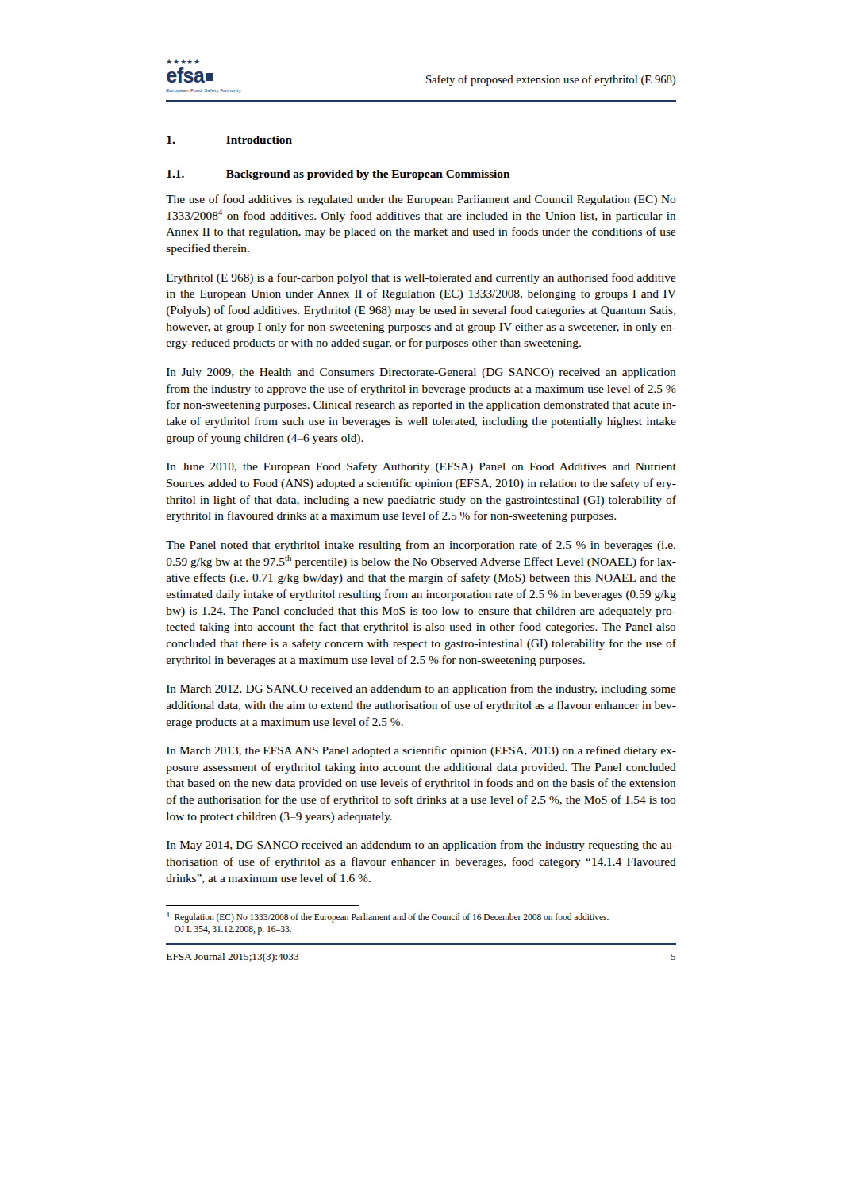★★★★★
efsa
European Food Safety Authority
Safety of proposed extension use of erythritol (E 968)
1. Introduction
1.1. Background as provided by the European Commission
The use of food additives is regulated under the European Parliament and Council Regulation (EC) No 1333/20084 on food additives. Only food additives that are included in the Union list, in particular in Annex II to that regulation, may be placed on the market and used in foods under the conditions of use specified therein.
Erythritol (E 968) is a four-carbon polyol that is well-tolerated and currently an authorised food additive in the European Union under Annex II of Regulation (EC) 1333/2008, belonging to groups I and IV (Polyols) of food additives. Erythritol (E 968) may be used in several food categories at Quantum Satis, however, at group I only for non-sweetening purposes and at group IV either as a sweetener, in only energy-reduced products or with no added sugar, or for purposes other than sweetening.
In July 2009, the Health and Consumers Directorate-General (DG SANCO) received an application from the industry to approve the use of erythritol in beverage products at a maximum use level of 2.5 % for non-sweetening purposes. Clinical research as reported in the application demonstrated that acute intake of erythritol from such use in beverages is well tolerated, including the potentially highest intake group of young children (4–6 years old).
In June 2010, the European Food Safety Authority (EFSA) Panel on Food Additives and Nutrient Sources added to Food (ANS) adopted a scientific opinion (EFSA, 2010) in relation to the safety of erythritol in light of that data, including a new paediatric study on the gastrointestinal (GI) tolerability of erythritol in flavoured drinks at a maximum use level of 2.5 % for non-sweetening purposes.
The Panel noted that erythritol intake resulting from an incorporation rate of 2.5 % in beverages (i.e. 0.59 g/kg bw at the 97.5th percentile) is below the No Observed Adverse Effect Level (NOAEL) for laxative effects (i.e. 0.71 g/kg bw/day) and that the margin of safety (MoS) between this NOAEL and the estimated daily intake of erythritol resulting from an incorporation rate of 2.5 % in beverages (0.59 g/kg bw) is 1.24. The Panel concluded that this MoS is too low to ensure that children are adequately protected taking into account the fact that erythritol is also used in other food categories. The Panel also concluded that there is a safety concern with respect to gastro-intestinal (GI) tolerability for the use of erythritol in beverages at a maximum use level of 2.5 % for non-sweetening purposes.
In March 2012, DG SANCO received an addendum to an application from the industry, including some additional data, with the aim to extend the authorisation of use of erythritol as a flavour enhancer in beverage products at a maximum use level of 2.5 %.
In March 2013, the EFSA ANS Panel adopted a scientific opinion (EFSA, 2013) on a refined dietary exposure assessment of erythritol taking into account the additional data provided. The Panel concluded that based on the new data provided on use levels of erythritol in foods and on the basis of the extension of the authorisation for the use of erythritol to soft drinks at a use level of 2.5 %, the MoS of 1.54 is too low to protect children (3–9 years) adequately.
In May 2014, DG SANCO received an addendum to an application from the industry requesting the authorisation of use of erythritol as a flavour enhancer in beverages, food category “14.1.4 Flavoured drinks”, at a maximum use level of 1.6 %.
4
Regulation (EC) No 1333/2008 of the European Parliament and of the Council of 16 December 2008 on food additives.
OJ L 354, 31.12.2008, p. 16–33.
EFSA Journal 2015;13(3):4033
5